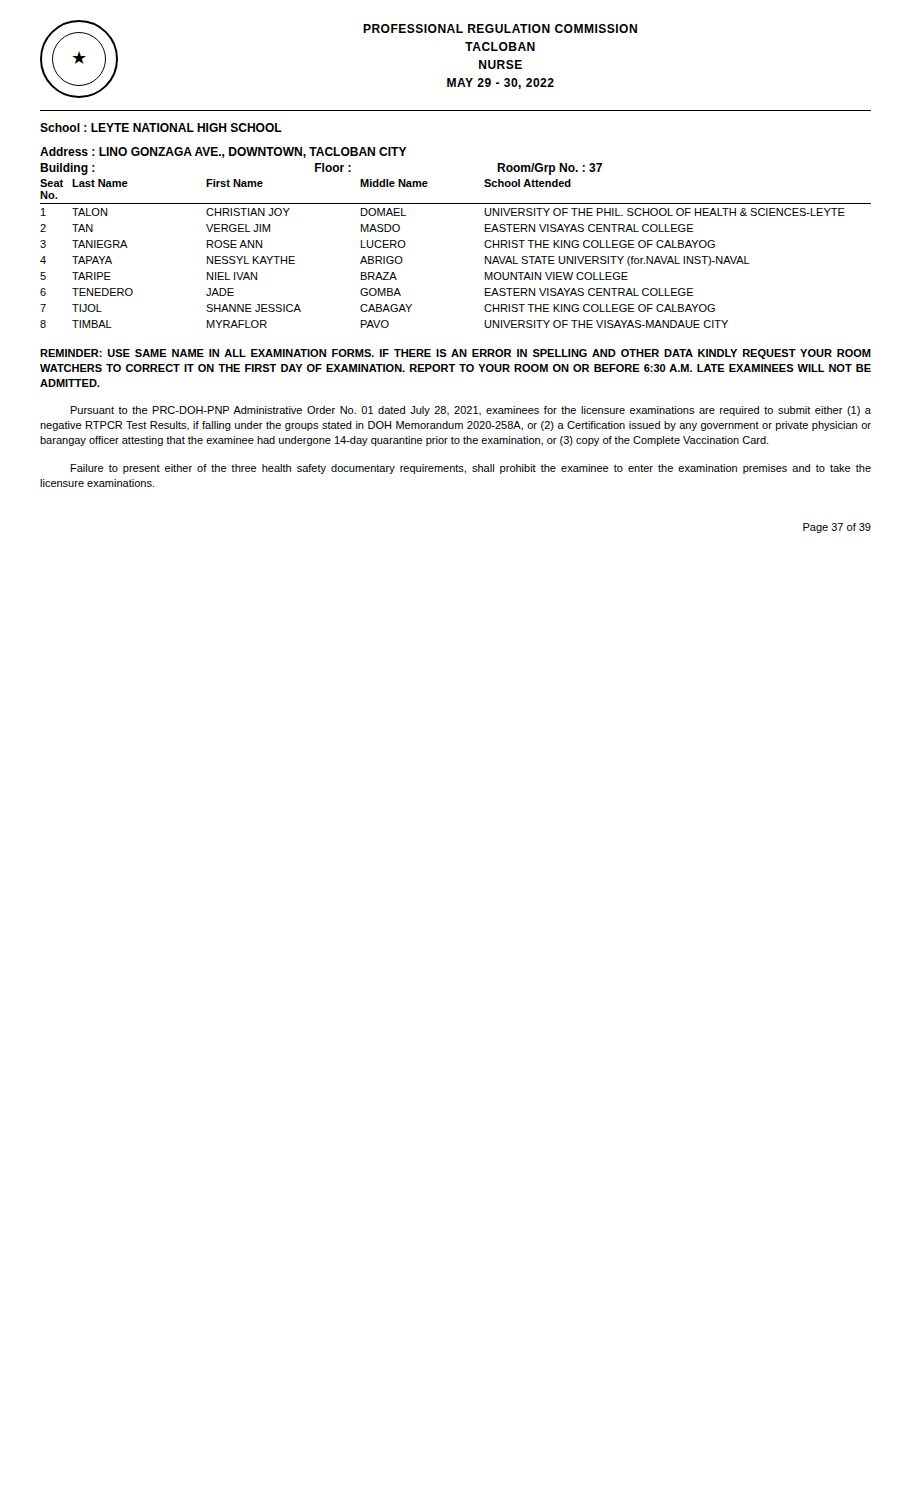★
PROFESSIONAL REGULATION COMMISSION
TACLOBAN
NURSE
MAY 29 - 30, 2022
School : LEYTE NATIONAL HIGH SCHOOL
Address : LINO GONZAGA AVE., DOWNTOWN, TACLOBAN CITY
| Building : | Floor : | Room/Grp No. : 37 |
| Seat No. | Last Name | First Name | Middle Name | School Attended |
| --- | --- | --- | --- | --- |
| 1 | TALON | CHRISTIAN JOY | DOMAEL | UNIVERSITY OF THE PHIL. SCHOOL OF HEALTH & SCIENCES-LEYTE |
| 2 | TAN | VERGEL JIM | MASDO | EASTERN VISAYAS CENTRAL COLLEGE |
| 3 | TANIEGRA | ROSE ANN | LUCERO | CHRIST THE KING COLLEGE OF CALBAYOG |
| 4 | TAPAYA | NESSYL KAYTHE | ABRIGO | NAVAL STATE UNIVERSITY (for.NAVAL INST)-NAVAL |
| 5 | TARIPE | NIEL IVAN | BRAZA | MOUNTAIN VIEW COLLEGE |
| 6 | TENEDERO | JADE | GOMBA | EASTERN VISAYAS CENTRAL COLLEGE |
| 7 | TIJOL | SHANNE JESSICA | CABAGAY | CHRIST THE KING COLLEGE OF CALBAYOG |
| 8 | TIMBAL | MYRAFLOR | PAVO | UNIVERSITY OF THE VISAYAS-MANDAUE CITY |
REMINDER: USE SAME NAME IN ALL EXAMINATION FORMS. IF THERE IS AN ERROR IN SPELLING AND OTHER DATA KINDLY REQUEST YOUR ROOM WATCHERS TO CORRECT IT ON THE FIRST DAY OF EXAMINATION. REPORT TO YOUR ROOM ON OR BEFORE 6:30 A.M. LATE EXAMINEES WILL NOT BE ADMITTED.
Pursuant to the PRC-DOH-PNP Administrative Order No. 01 dated July 28, 2021, examinees for the licensure examinations are required to submit either (1) a negative RTPCR Test Results, if falling under the groups stated in DOH Memorandum 2020-258A, or (2) a Certification issued by any government or private physician or barangay officer attesting that the examinee had undergone 14-day quarantine prior to the examination, or (3) copy of the Complete Vaccination Card.
Failure to present either of the three health safety documentary requirements, shall prohibit the examinee to enter the examination premises and to take the licensure examinations.
Page 37 of 39